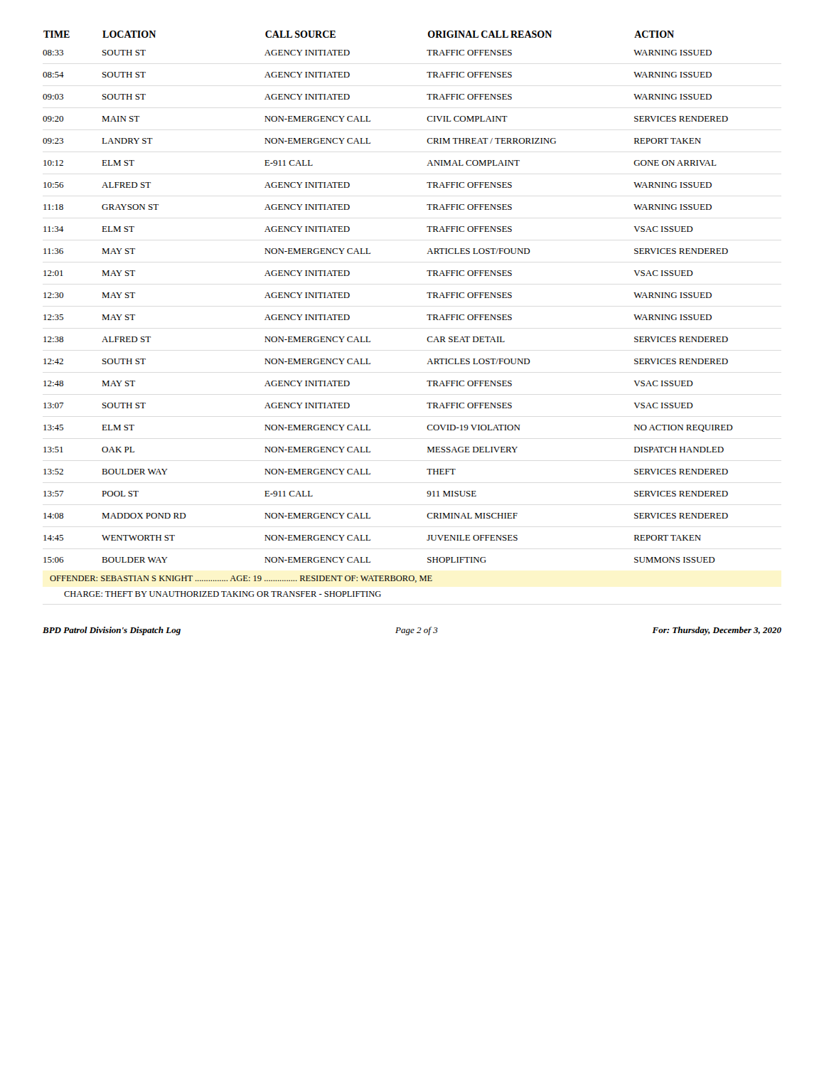| TIME | LOCATION | CALL SOURCE | ORIGINAL CALL REASON | ACTION |
| --- | --- | --- | --- | --- |
| 08:33 | SOUTH ST | AGENCY INITIATED | TRAFFIC OFFENSES | WARNING ISSUED |
| 08:54 | SOUTH ST | AGENCY INITIATED | TRAFFIC OFFENSES | WARNING ISSUED |
| 09:03 | SOUTH ST | AGENCY INITIATED | TRAFFIC OFFENSES | WARNING ISSUED |
| 09:20 | MAIN ST | NON-EMERGENCY CALL | CIVIL COMPLAINT | SERVICES RENDERED |
| 09:23 | LANDRY ST | NON-EMERGENCY CALL | CRIM THREAT / TERRORIZING | REPORT TAKEN |
| 10:12 | ELM ST | E-911 CALL | ANIMAL COMPLAINT | GONE ON ARRIVAL |
| 10:56 | ALFRED ST | AGENCY INITIATED | TRAFFIC OFFENSES | WARNING ISSUED |
| 11:18 | GRAYSON ST | AGENCY INITIATED | TRAFFIC OFFENSES | WARNING ISSUED |
| 11:34 | ELM ST | AGENCY INITIATED | TRAFFIC OFFENSES | VSAC ISSUED |
| 11:36 | MAY ST | NON-EMERGENCY CALL | ARTICLES LOST/FOUND | SERVICES RENDERED |
| 12:01 | MAY ST | AGENCY INITIATED | TRAFFIC OFFENSES | VSAC ISSUED |
| 12:30 | MAY ST | AGENCY INITIATED | TRAFFIC OFFENSES | WARNING ISSUED |
| 12:35 | MAY ST | AGENCY INITIATED | TRAFFIC OFFENSES | WARNING ISSUED |
| 12:38 | ALFRED ST | NON-EMERGENCY CALL | CAR SEAT DETAIL | SERVICES RENDERED |
| 12:42 | SOUTH ST | NON-EMERGENCY CALL | ARTICLES LOST/FOUND | SERVICES RENDERED |
| 12:48 | MAY ST | AGENCY INITIATED | TRAFFIC OFFENSES | VSAC ISSUED |
| 13:07 | SOUTH ST | AGENCY INITIATED | TRAFFIC OFFENSES | VSAC ISSUED |
| 13:45 | ELM ST | NON-EMERGENCY CALL | COVID-19 VIOLATION | NO ACTION REQUIRED |
| 13:51 | OAK PL | NON-EMERGENCY CALL | MESSAGE DELIVERY | DISPATCH HANDLED |
| 13:52 | BOULDER WAY | NON-EMERGENCY CALL | THEFT | SERVICES RENDERED |
| 13:57 | POOL ST | E-911 CALL | 911 MISUSE | SERVICES RENDERED |
| 14:08 | MADDOX POND RD | NON-EMERGENCY CALL | CRIMINAL MISCHIEF | SERVICES RENDERED |
| 14:45 | WENTWORTH ST | NON-EMERGENCY CALL | JUVENILE OFFENSES | REPORT TAKEN |
| 15:06 | BOULDER WAY | NON-EMERGENCY CALL | SHOPLIFTING | SUMMONS ISSUED |
| OFFENDER: SEBASTIAN S KNIGHT ............... AGE: 19 ............... RESIDENT OF: WATERBORO, ME |
| CHARGE: THEFT BY UNAUTHORIZED TAKING OR TRANSFER - SHOPLIFTING |
BPD Patrol Division's Dispatch Log Page 2 of 3 For: Thursday, December 3, 2020